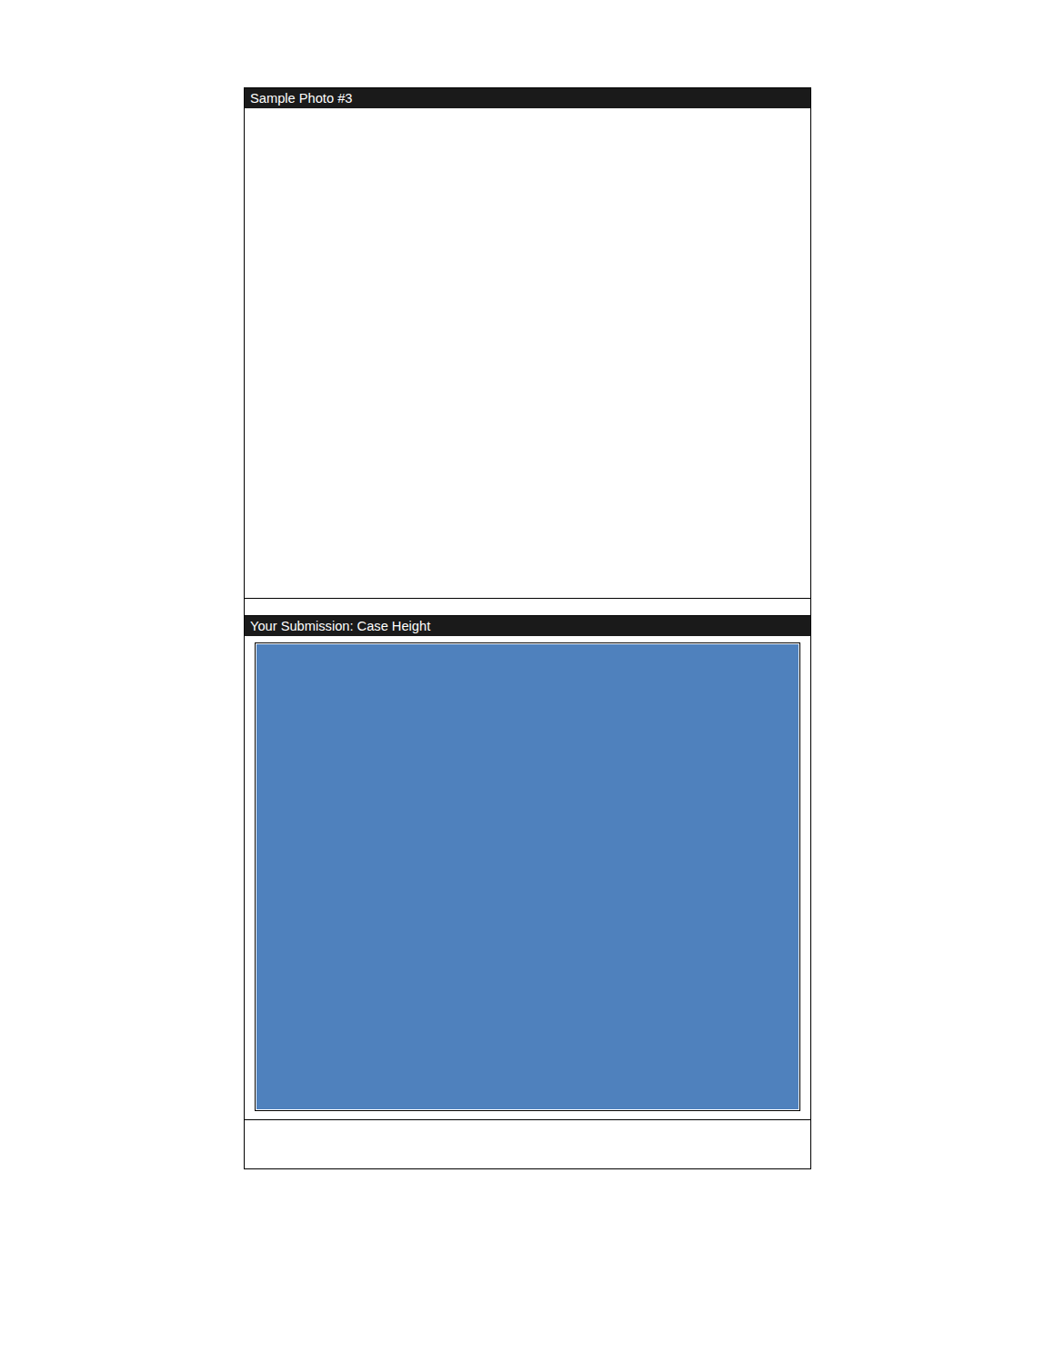Sample Photo #3
Your Submission: Case Height